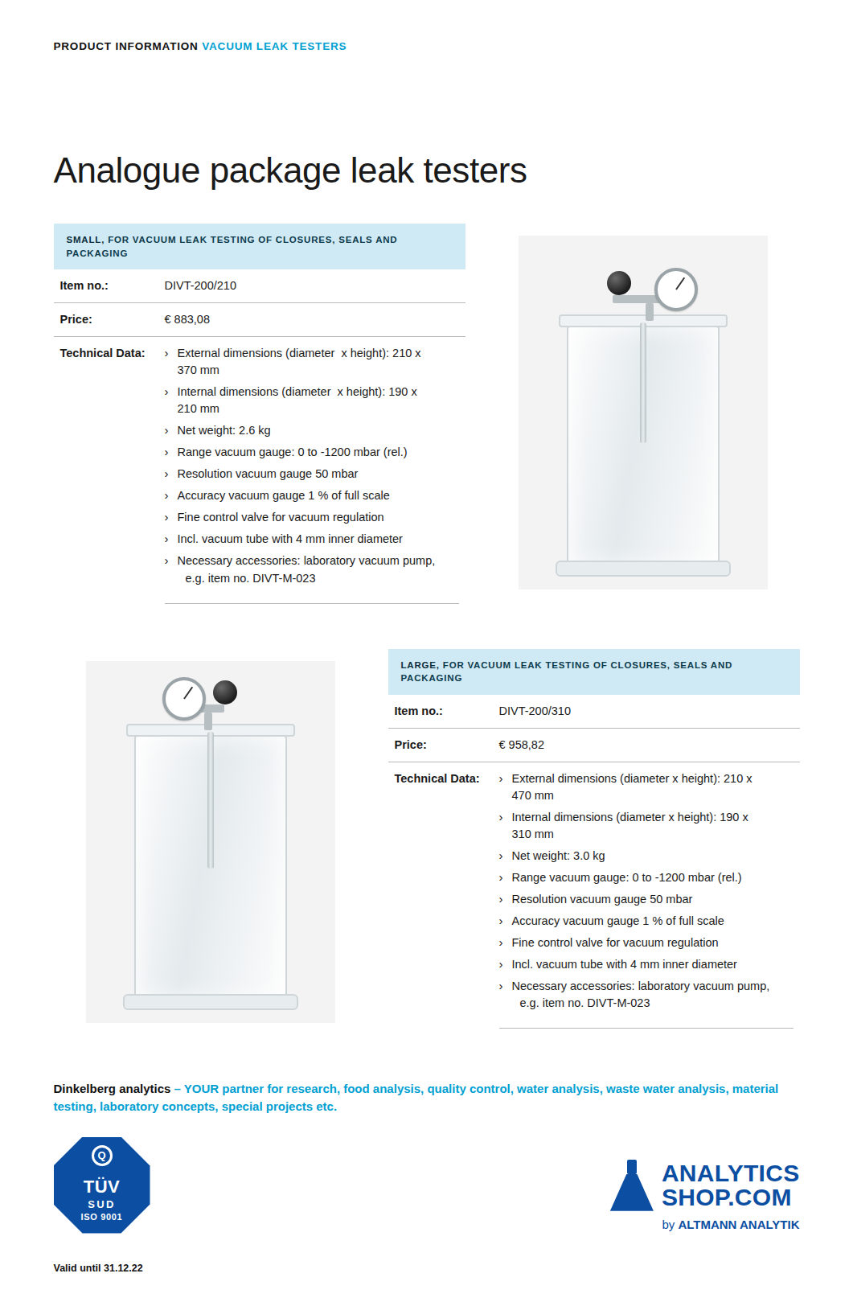PRODUCT INFORMATION VACUUM LEAK TESTERS
Analogue package leak testers
SMALL, FOR VACUUM LEAK TESTING OF CLOSURES, SEALS AND PACKAGING
| Item no.: | DIVT-200/210 |
| Price: | € 883,08 |
| Technical Data: | External dimensions (diameter x height): 210 x 370 mm Internal dimensions (diameter x height): 190 x 210 mm Net weight: 2.6 kg Range vacuum gauge: 0 to -1200 mbar (rel.) Resolution vacuum gauge 50 mbar Accuracy vacuum gauge 1 % of full scale Fine control valve for vacuum regulation Incl. vacuum tube with 4 mm inner diameter Necessary accessories: laboratory vacuum pump, e.g. item no. DIVT-M-023 |
LARGE, FOR VACUUM LEAK TESTING OF CLOSURES, SEALS AND PACKAGING
| Item no.: | DIVT-200/310 |
| Price: | € 958,82 |
| Technical Data: | External dimensions (diameter x height): 210 x 470 mm Internal dimensions (diameter x height): 190 x 310 mm Net weight: 3.0 kg Range vacuum gauge: 0 to -1200 mbar (rel.) Resolution vacuum gauge 50 mbar Accuracy vacuum gauge 1 % of full scale Fine control valve for vacuum regulation Incl. vacuum tube with 4 mm inner diameter Necessary accessories: laboratory vacuum pump, e.g. item no. DIVT-M-023 |
Dinkelberg analytics – YOUR partner for research, food analysis, quality control, water analysis, waste water analysis, material testing, laboratory concepts, special projects etc.
Q
TÜV
SUD
ISO 9001
ANALYTICS
SHOP.COM
by ALTMANN ANALYTIK
Valid until 31.12.22